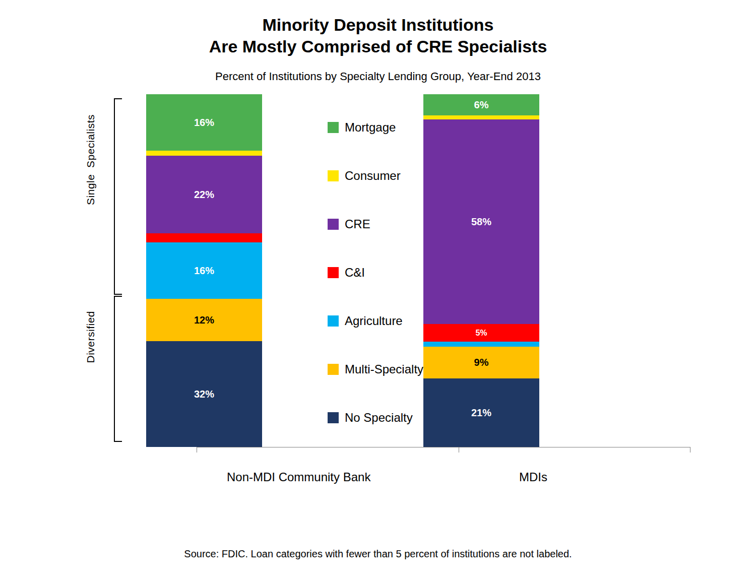Minority Deposit Institutions
Are Mostly Comprised of CRE Specialists
Percent of Institutions by Specialty Lending Group, Year-End 2013
Single Specialists Diversified
16%
22%
16%
12%
32%
6%
58%
5%
9%
21%
Mortgage
Consumer
CRE
C&I
Agriculture
Multi-Specialty
No Specialty
Non-MDI Community Bank MDIs
Source: FDIC. Loan categories with fewer than 5 percent of institutions are not labeled.